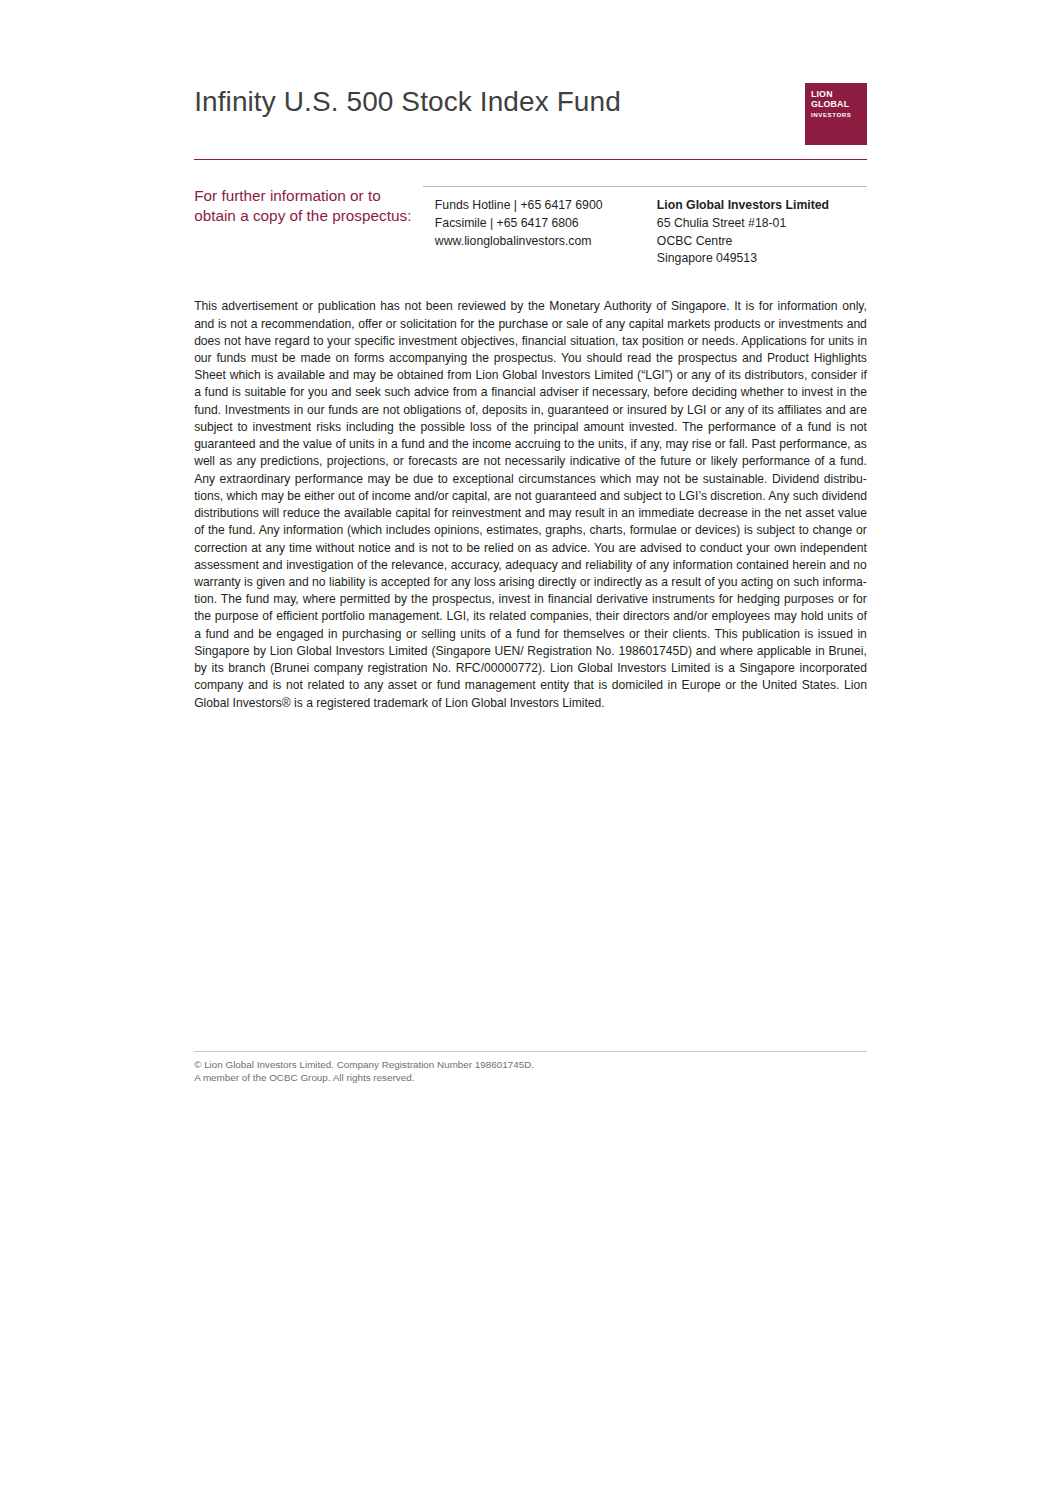Infinity U.S. 500 Stock Index Fund
LION GLOBAL INVESTORS
For further information or to
obtain a copy of the prospectus:
Funds Hotline | +65 6417 6900
Facsimile | +65 6417 6806
www.lionglobalinvestors.com
Lion Global Investors Limited
65 Chulia Street #18-01
OCBC Centre
Singapore 049513
This advertisement or publication has not been reviewed by the Monetary Authority of Singapore. It is for information only, and is not a recommendation, offer or solicitation for the purchase or sale of any capital markets products or investments and does not have regard to your specific investment objectives, financial situation, tax position or needs. Applications for units in our funds must be made on forms accompanying the prospectus. You should read the prospectus and Product Highlights Sheet which is available and may be obtained from Lion Global Investors Limited (“LGI”) or any of its distributors, consider if a fund is suitable for you and seek such advice from a financial adviser if necessary, before deciding whether to invest in the fund. Investments in our funds are not obligations of, deposits in, guaranteed or insured by LGI or any of its affiliates and are subject to investment risks including the possible loss of the principal amount invested. The performance of a fund is not guaranteed and the value of units in a fund and the income accruing to the units, if any, may rise or fall. Past performance, as well as any predictions, projections, or forecasts are not necessarily indicative of the future or likely performance of a fund. Any extraordinary performance may be due to exceptional circumstances which may not be sustainable. Dividend distributions, which may be either out of income and/or capital, are not guaranteed and subject to LGI’s discretion. Any such dividend distributions will reduce the available capital for reinvestment and may result in an immediate decrease in the net asset value of the fund. Any information (which includes opinions, estimates, graphs, charts, formulae or devices) is subject to change or correction at any time without notice and is not to be relied on as advice. You are advised to conduct your own independent assessment and investigation of the relevance, accuracy, adequacy and reliability of any information contained herein and no warranty is given and no liability is accepted for any loss arising directly or indirectly as a result of you acting on such information. The fund may, where permitted by the prospectus, invest in financial derivative instruments for hedging purposes or for the purpose of efficient portfolio management. LGI, its related companies, their directors and/or employees may hold units of a fund and be engaged in purchasing or selling units of a fund for themselves or their clients. This publication is issued in Singapore by Lion Global Investors Limited (Singapore UEN/ Registration No. 198601745D) and where applicable in Brunei, by its branch (Brunei company registration No. RFC/00000772). Lion Global Investors Limited is a Singapore incorporated company and is not related to any asset or fund management entity that is domiciled in Europe or the United States. Lion Global Investors® is a registered trademark of Lion Global Investors Limited.
© Lion Global Investors Limited. Company Registration Number 198601745D.
A member of the OCBC Group. All rights reserved.